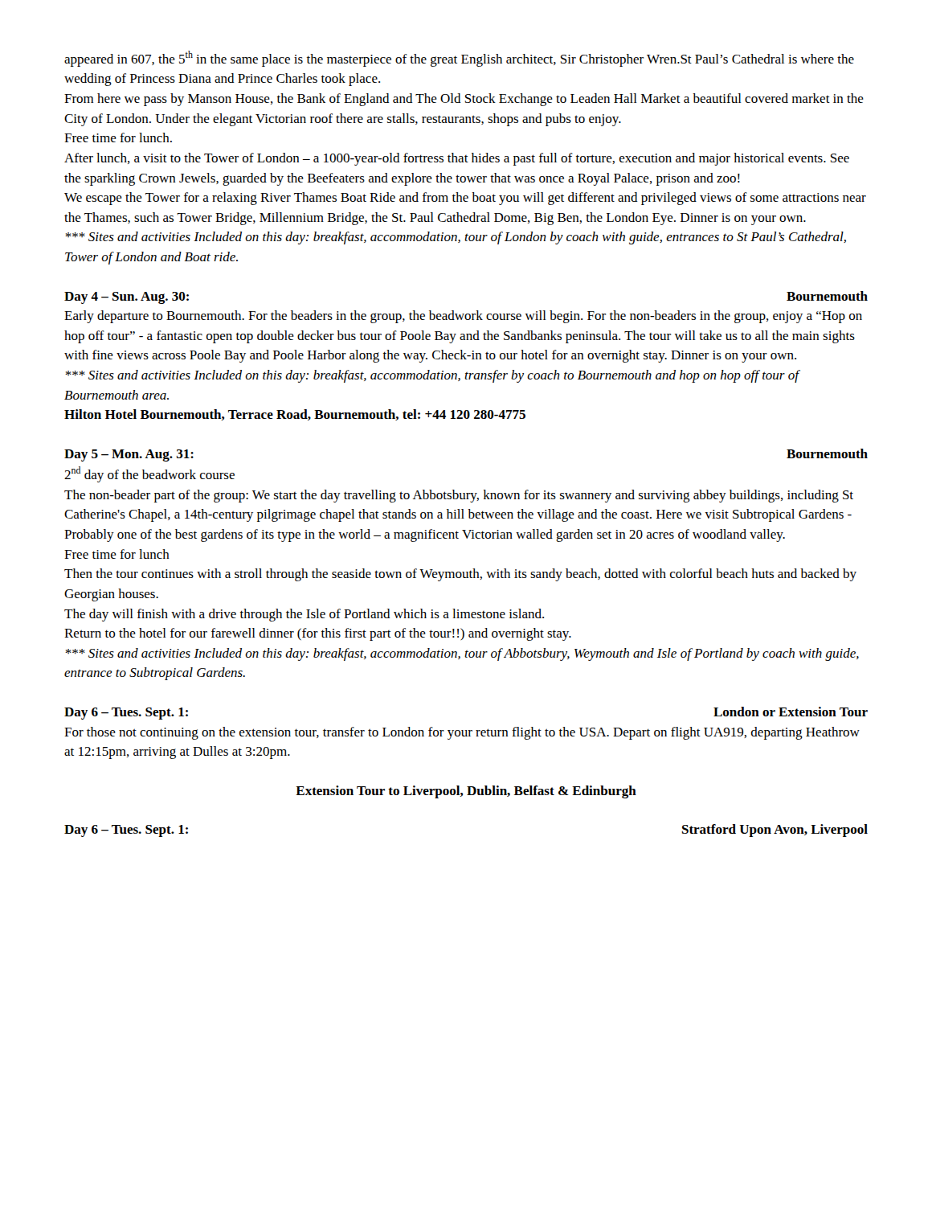appeared in 607, the 5th in the same place is the masterpiece of the great English architect, Sir Christopher Wren.St Paul’s Cathedral is where the wedding of Princess Diana and Prince Charles took place.
From here we pass by Manson House, the Bank of England and The Old Stock Exchange to Leaden Hall Market a beautiful covered market in the City of London. Under the elegant Victorian roof there are stalls, restaurants, shops and pubs to enjoy.
Free time for lunch.
After lunch, a visit to the Tower of London – a 1000-year-old fortress that hides a past full of torture, execution and major historical events. See the sparkling Crown Jewels, guarded by the Beefeaters and explore the tower that was once a Royal Palace, prison and zoo!
We escape the Tower for a relaxing River Thames Boat Ride and from the boat you will get different and privileged views of some attractions near the Thames, such as Tower Bridge, Millennium Bridge, the St. Paul Cathedral Dome, Big Ben, the London Eye. Dinner is on your own.
*** Sites and activities Included on this day: breakfast, accommodation, tour of London by coach with guide, entrances to St Paul’s Cathedral, Tower of London and Boat ride.
Day 4 – Sun. Aug. 30: Bournemouth
Early departure to Bournemouth. For the beaders in the group, the beadwork course will begin. For the non-beaders in the group, enjoy a “Hop on hop off tour” - a fantastic open top double decker bus tour of Poole Bay and the Sandbanks peninsula. The tour will take us to all the main sights with fine views across Poole Bay and Poole Harbor along the way. Check-in to our hotel for an overnight stay. Dinner is on your own.
*** Sites and activities Included on this day: breakfast, accommodation, transfer by coach to Bournemouth and hop on hop off tour of Bournemouth area.
Hilton Hotel Bournemouth, Terrace Road, Bournemouth, tel: +44 120 280-4775
Day 5 – Mon. Aug. 31: Bournemouth
2nd day of the beadwork course
The non-beader part of the group: We start the day travelling to Abbotsbury, known for its swannery and surviving abbey buildings, including St Catherine's Chapel, a 14th-century pilgrimage chapel that stands on a hill between the village and the coast. Here we visit Subtropical Gardens - Probably one of the best gardens of its type in the world – a magnificent Victorian walled garden set in 20 acres of woodland valley.
Free time for lunch
Then the tour continues with a stroll through the seaside town of Weymouth, with its sandy beach, dotted with colorful beach huts and backed by Georgian houses.
The day will finish with a drive through the Isle of Portland which is a limestone island.
Return to the hotel for our farewell dinner (for this first part of the tour!!) and overnight stay.
*** Sites and activities Included on this day: breakfast, accommodation, tour of Abbotsbury, Weymouth and Isle of Portland by coach with guide, entrance to Subtropical Gardens.
Day 6 – Tues. Sept. 1: London or Extension Tour
For those not continuing on the extension tour, transfer to London for your return flight to the USA. Depart on flight UA919, departing Heathrow at 12:15pm, arriving at Dulles at 3:20pm.
Extension Tour to Liverpool, Dublin, Belfast & Edinburgh
Day 6 – Tues. Sept. 1: Stratford Upon Avon, Liverpool